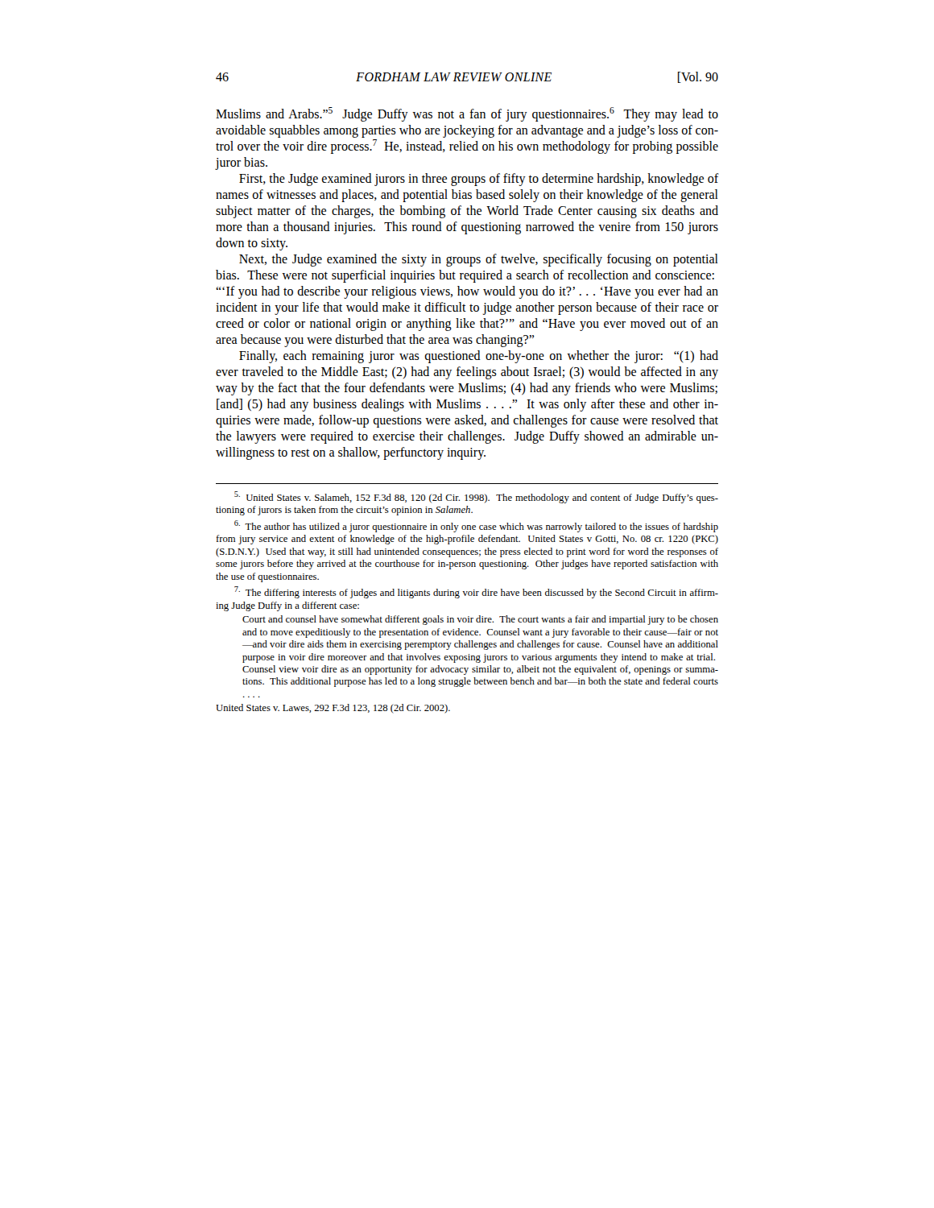46 FORDHAM LAW REVIEW ONLINE [Vol. 90
Muslims and Arabs.”5 Judge Duffy was not a fan of jury questionnaires.6 They may lead to avoidable squabbles among parties who are jockeying for an advantage and a judge’s loss of control over the voir dire process.7 He, instead, relied on his own methodology for probing possible juror bias.
First, the Judge examined jurors in three groups of fifty to determine hardship, knowledge of names of witnesses and places, and potential bias based solely on their knowledge of the general subject matter of the charges, the bombing of the World Trade Center causing six deaths and more than a thousand injuries. This round of questioning narrowed the venire from 150 jurors down to sixty.
Next, the Judge examined the sixty in groups of twelve, specifically focusing on potential bias. These were not superficial inquiries but required a search of recollection and conscience: “‘If you had to describe your religious views, how would you do it?’ . . . ‘Have you ever had an incident in your life that would make it difficult to judge another person because of their race or creed or color or national origin or anything like that?’” and “Have you ever moved out of an area because you were disturbed that the area was changing?”
Finally, each remaining juror was questioned one-by-one on whether the juror: “(1) had ever traveled to the Middle East; (2) had any feelings about Israel; (3) would be affected in any way by the fact that the four defendants were Muslims; (4) had any friends who were Muslims; [and] (5) had any business dealings with Muslims . . . .” It was only after these and other inquiries were made, follow-up questions were asked, and challenges for cause were resolved that the lawyers were required to exercise their challenges. Judge Duffy showed an admirable unwillingness to rest on a shallow, perfunctory inquiry.
5. United States v. Salameh, 152 F.3d 88, 120 (2d Cir. 1998). The methodology and content of Judge Duffy’s questioning of jurors is taken from the circuit’s opinion in Salameh.
6. The author has utilized a juror questionnaire in only one case which was narrowly tailored to the issues of hardship from jury service and extent of knowledge of the high-profile defendant. United States v Gotti, No. 08 cr. 1220 (PKC) (S.D.N.Y.) Used that way, it still had unintended consequences; the press elected to print word for word the responses of some jurors before they arrived at the courthouse for in-person questioning. Other judges have reported satisfaction with the use of questionnaires.
7. The differing interests of judges and litigants during voir dire have been discussed by the Second Circuit in affirming Judge Duffy in a different case:
Court and counsel have somewhat different goals in voir dire. The court wants a fair and impartial jury to be chosen and to move expeditiously to the presentation of evidence. Counsel want a jury favorable to their cause—fair or not—and voir dire aids them in exercising peremptory challenges and challenges for cause. Counsel have an additional purpose in voir dire moreover and that involves exposing jurors to various arguments they intend to make at trial. Counsel view voir dire as an opportunity for advocacy similar to, albeit not the equivalent of, openings or summations. This additional purpose has led to a long struggle between bench and bar—in both the state and federal courts . . . .
United States v. Lawes, 292 F.3d 123, 128 (2d Cir. 2002).